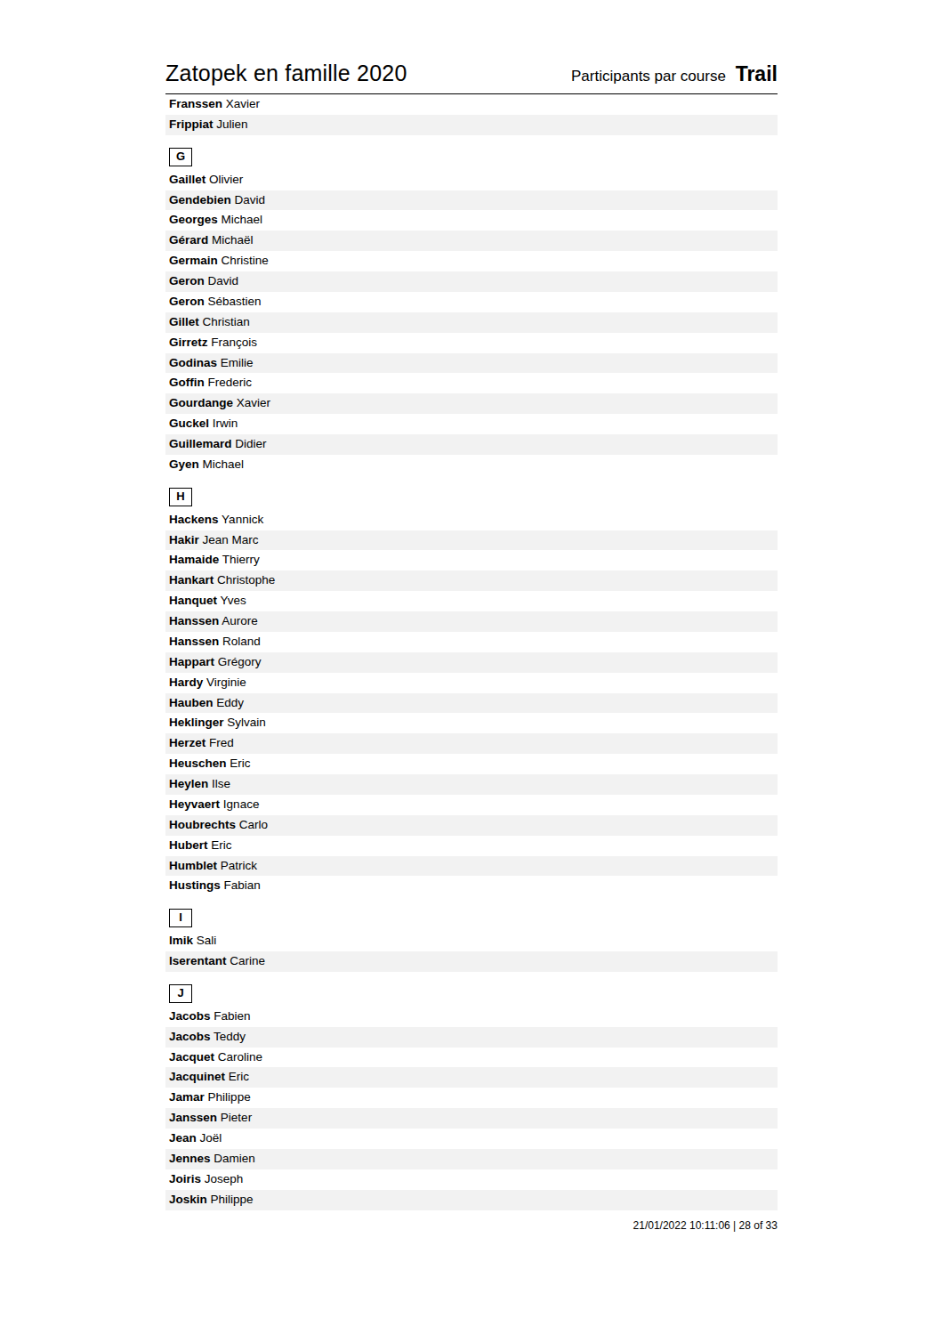Zatopek en famille 2020
Participants par course Trail
Franssen Xavier
Frippiat Julien
G
Gaillet Olivier
Gendebien David
Georges Michael
Gérard Michaël
Germain Christine
Geron David
Geron Sébastien
Gillet Christian
Girretz François
Godinas Emilie
Goffin Frederic
Gourdange Xavier
Guckel Irwin
Guillemard Didier
Gyen Michael
H
Hackens Yannick
Hakir Jean Marc
Hamaide Thierry
Hankart Christophe
Hanquet Yves
Hanssen Aurore
Hanssen Roland
Happart Grégory
Hardy Virginie
Hauben Eddy
Heklinger Sylvain
Herzet Fred
Heuschen Eric
Heylen Ilse
Heyvaert Ignace
Houbrechts Carlo
Hubert Eric
Humblet Patrick
Hustings Fabian
I
Imik Sali
Iserentant Carine
J
Jacobs Fabien
Jacobs Teddy
Jacquet Caroline
Jacquinet Eric
Jamar Philippe
Janssen Pieter
Jean Joël
Jennes Damien
Joiris Joseph
Joskin Philippe
21/01/2022 10:11:06 | 28 of 33